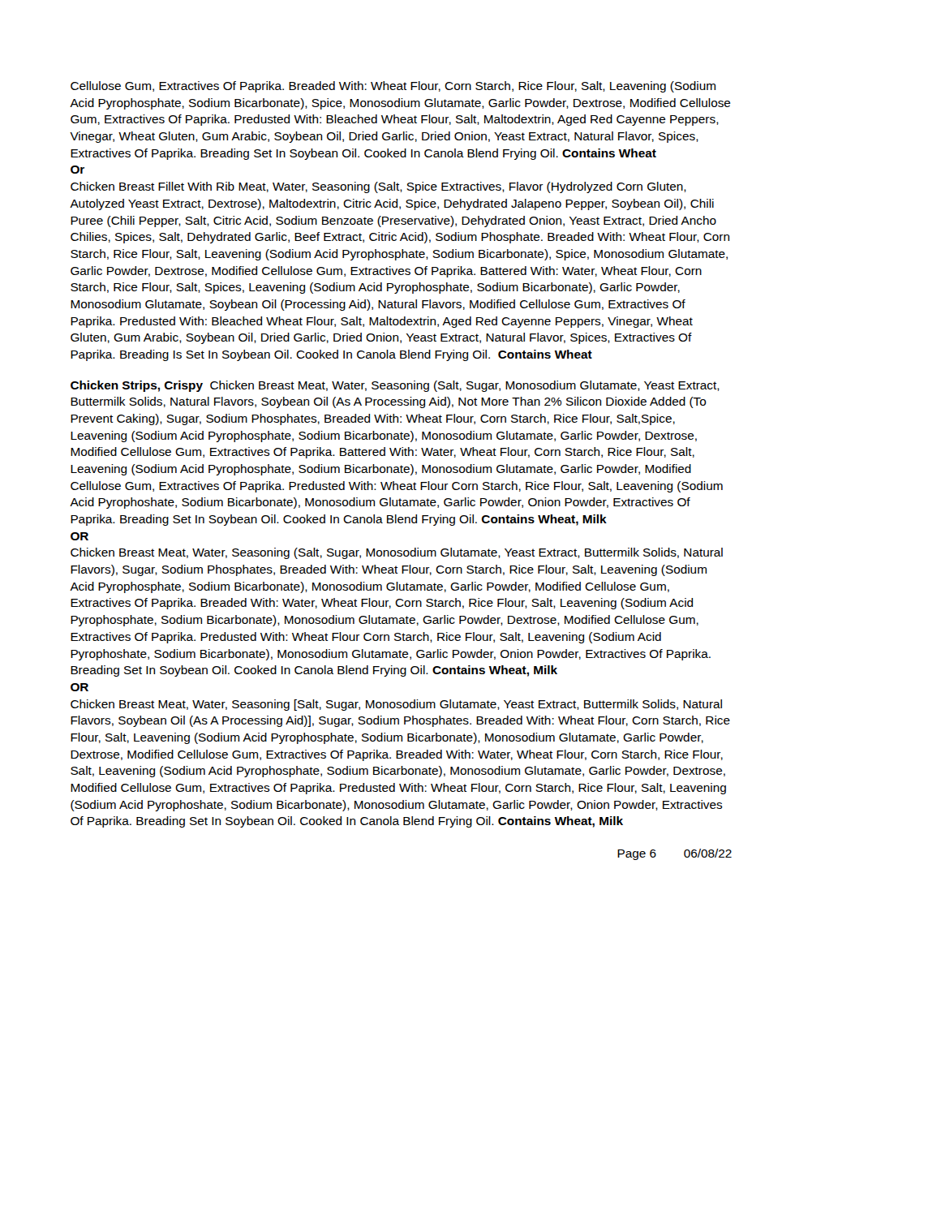Cellulose Gum, Extractives Of Paprika. Breaded With: Wheat Flour, Corn Starch, Rice Flour, Salt, Leavening (Sodium Acid Pyrophosphate, Sodium Bicarbonate), Spice, Monosodium Glutamate, Garlic Powder, Dextrose, Modified Cellulose Gum, Extractives Of Paprika. Predusted With: Bleached Wheat Flour, Salt, Maltodextrin, Aged Red Cayenne Peppers, Vinegar, Wheat Gluten, Gum Arabic, Soybean Oil, Dried Garlic, Dried Onion, Yeast Extract, Natural Flavor, Spices, Extractives Of Paprika. Breading Set In Soybean Oil. Cooked In Canola Blend Frying Oil. Contains Wheat
Or
Chicken Breast Fillet With Rib Meat, Water, Seasoning (Salt, Spice Extractives, Flavor (Hydrolyzed Corn Gluten, Autolyzed Yeast Extract, Dextrose), Maltodextrin, Citric Acid, Spice, Dehydrated Jalapeno Pepper, Soybean Oil), Chili Puree (Chili Pepper, Salt, Citric Acid, Sodium Benzoate (Preservative), Dehydrated Onion, Yeast Extract, Dried Ancho Chilies, Spices, Salt, Dehydrated Garlic, Beef Extract, Citric Acid), Sodium Phosphate. Breaded With: Wheat Flour, Corn Starch, Rice Flour, Salt, Leavening (Sodium Acid Pyrophosphate, Sodium Bicarbonate), Spice, Monosodium Glutamate, Garlic Powder, Dextrose, Modified Cellulose Gum, Extractives Of Paprika. Battered With: Water, Wheat Flour, Corn Starch, Rice Flour, Salt, Spices, Leavening (Sodium Acid Pyrophosphate, Sodium Bicarbonate), Garlic Powder, Monosodium Glutamate, Soybean Oil (Processing Aid), Natural Flavors, Modified Cellulose Gum, Extractives Of Paprika. Predusted With: Bleached Wheat Flour, Salt, Maltodextrin, Aged Red Cayenne Peppers, Vinegar, Wheat Gluten, Gum Arabic, Soybean Oil, Dried Garlic, Dried Onion, Yeast Extract, Natural Flavor, Spices, Extractives Of Paprika. Breading Is Set In Soybean Oil. Cooked In Canola Blend Frying Oil. Contains Wheat
Chicken Strips, Crispy Chicken Breast Meat, Water, Seasoning (Salt, Sugar, Monosodium Glutamate, Yeast Extract, Buttermilk Solids, Natural Flavors, Soybean Oil (As A Processing Aid), Not More Than 2% Silicon Dioxide Added (To Prevent Caking), Sugar, Sodium Phosphates, Breaded With: Wheat Flour, Corn Starch, Rice Flour, Salt,Spice, Leavening (Sodium Acid Pyrophosphate, Sodium Bicarbonate), Monosodium Glutamate, Garlic Powder, Dextrose, Modified Cellulose Gum, Extractives Of Paprika. Battered With: Water, Wheat Flour, Corn Starch, Rice Flour, Salt, Leavening (Sodium Acid Pyrophosphate, Sodium Bicarbonate), Monosodium Glutamate, Garlic Powder, Modified Cellulose Gum, Extractives Of Paprika. Predusted With: Wheat Flour Corn Starch, Rice Flour, Salt, Leavening (Sodium Acid Pyrophoshate, Sodium Bicarbonate), Monosodium Glutamate, Garlic Powder, Onion Powder, Extractives Of Paprika. Breading Set In Soybean Oil. Cooked In Canola Blend Frying Oil. Contains Wheat, Milk
OR
Chicken Breast Meat, Water, Seasoning (Salt, Sugar, Monosodium Glutamate, Yeast Extract, Buttermilk Solids, Natural Flavors), Sugar, Sodium Phosphates, Breaded With: Wheat Flour, Corn Starch, Rice Flour, Salt, Leavening (Sodium Acid Pyrophosphate, Sodium Bicarbonate), Monosodium Glutamate, Garlic Powder, Modified Cellulose Gum, Extractives Of Paprika. Breaded With: Water, Wheat Flour, Corn Starch, Rice Flour, Salt, Leavening (Sodium Acid Pyrophosphate, Sodium Bicarbonate), Monosodium Glutamate, Garlic Powder, Dextrose, Modified Cellulose Gum, Extractives Of Paprika. Predusted With: Wheat Flour Corn Starch, Rice Flour, Salt, Leavening (Sodium Acid Pyrophoshate, Sodium Bicarbonate), Monosodium Glutamate, Garlic Powder, Onion Powder, Extractives Of Paprika. Breading Set In Soybean Oil. Cooked In Canola Blend Frying Oil. Contains Wheat, Milk
OR
Chicken Breast Meat, Water, Seasoning [Salt, Sugar, Monosodium Glutamate, Yeast Extract, Buttermilk Solids, Natural Flavors, Soybean Oil (As A Processing Aid)], Sugar, Sodium Phosphates. Breaded With: Wheat Flour, Corn Starch, Rice Flour, Salt, Leavening (Sodium Acid Pyrophosphate, Sodium Bicarbonate), Monosodium Glutamate, Garlic Powder, Dextrose, Modified Cellulose Gum, Extractives Of Paprika. Breaded With: Water, Wheat Flour, Corn Starch, Rice Flour, Salt, Leavening (Sodium Acid Pyrophosphate, Sodium Bicarbonate), Monosodium Glutamate, Garlic Powder, Dextrose, Modified Cellulose Gum, Extractives Of Paprika. Predusted With: Wheat Flour, Corn Starch, Rice Flour, Salt, Leavening (Sodium Acid Pyrophoshate, Sodium Bicarbonate), Monosodium Glutamate, Garlic Powder, Onion Powder, Extractives Of Paprika. Breading Set In Soybean Oil. Cooked In Canola Blend Frying Oil. Contains Wheat, Milk
Page 606/08/22